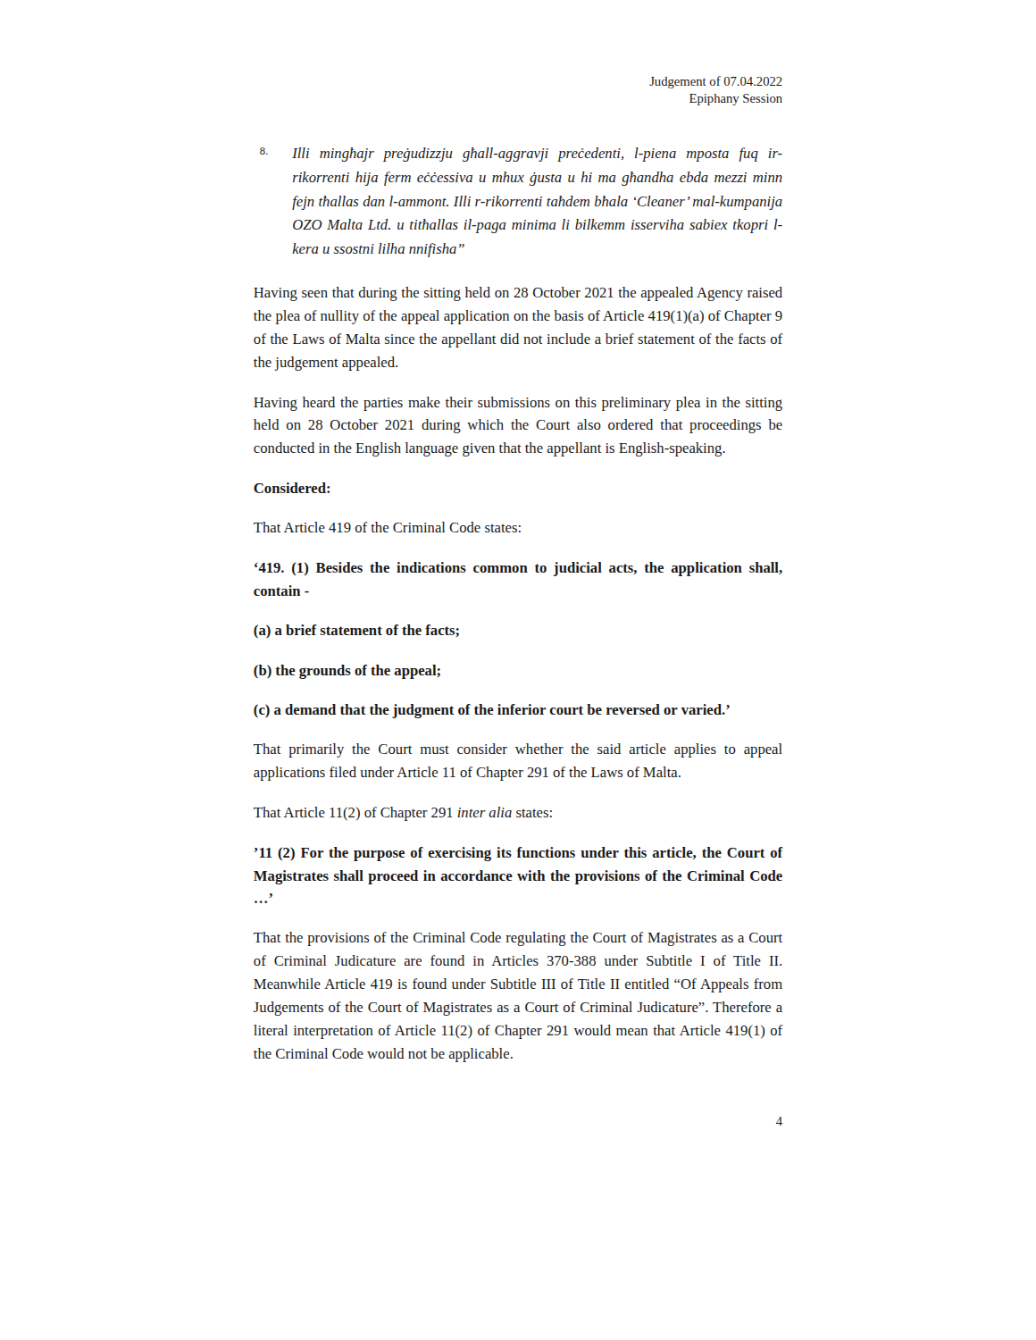Judgement of 07.04.2022
Epiphany Session
8. Illi mingħajr preġudizzju għall-aggravji preċedenti, l-piena mposta fuq ir-rikorrenti hija ferm eċċessiva u mhux ġusta u hi ma għandha ebda mezzi minn fejn tħallas dan l-ammont. Illi r-rikorrenti taħdem bħala ‘Cleaner’ mal-kumpanija OZO Malta Ltd. u titħallas il-paga minima li bilkemm isserviha sabiex tkopri l-kera u ssostni lilha nnifisha”
Having seen that during the sitting held on 28 October 2021 the appealed Agency raised the plea of nullity of the appeal application on the basis of Article 419(1)(a) of Chapter 9 of the Laws of Malta since the appellant did not include a brief statement of the facts of the judgement appealed.
Having heard the parties make their submissions on this preliminary plea in the sitting held on 28 October 2021 during which the Court also ordered that proceedings be conducted in the English language given that the appellant is English-speaking.
Considered:
That Article 419 of the Criminal Code states:
‘419. (1) Besides the indications common to judicial acts, the application shall, contain -
(a) a brief statement of the facts;
(b) the grounds of the appeal;
(c) a demand that the judgment of the inferior court be reversed or varied.’
That primarily the Court must consider whether the said article applies to appeal applications filed under Article 11 of Chapter 291 of the Laws of Malta.
That Article 11(2) of Chapter 291 inter alia states:
’11 (2) For the purpose of exercising its functions under this article, the Court of Magistrates shall proceed in accordance with the provisions of the Criminal Code …’
That the provisions of the Criminal Code regulating the Court of Magistrates as a Court of Criminal Judicature are found in Articles 370-388 under Subtitle I of Title II. Meanwhile Article 419 is found under Subtitle III of Title II entitled “Of Appeals from Judgements of the Court of Magistrates as a Court of Criminal Judicature”. Therefore a literal interpretation of Article 11(2) of Chapter 291 would mean that Article 419(1) of the Criminal Code would not be applicable.
4